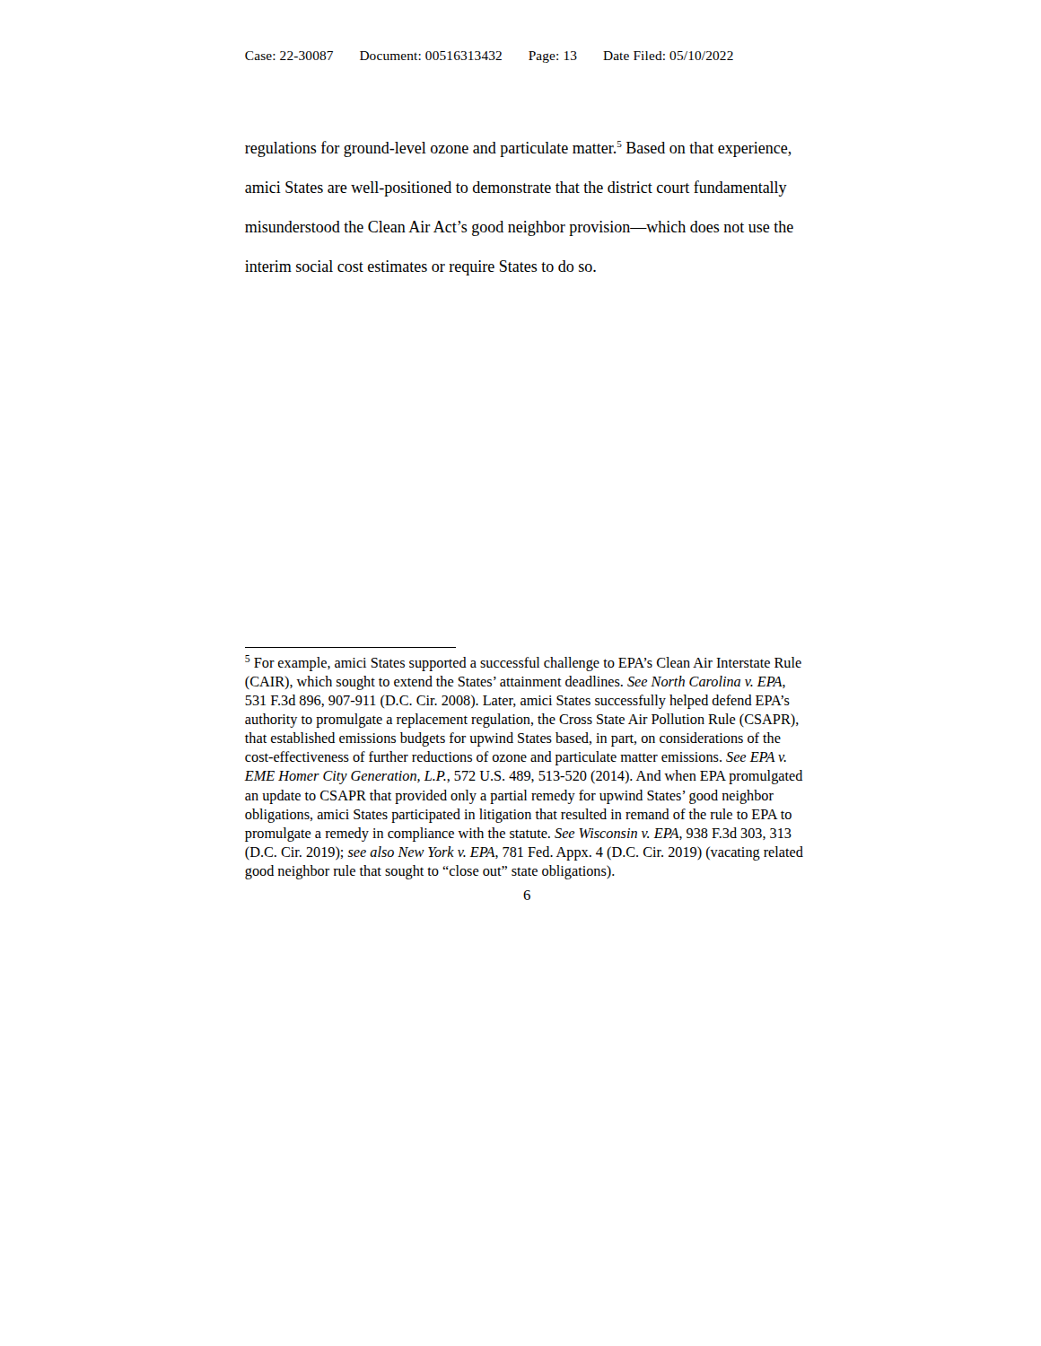Case: 22-30087 Document: 00516313432 Page: 13 Date Filed: 05/10/2022
regulations for ground-level ozone and particulate matter.5 Based on that experience, amici States are well-positioned to demonstrate that the district court fundamentally misunderstood the Clean Air Act’s good neighbor provision—which does not use the interim social cost estimates or require States to do so.
5 For example, amici States supported a successful challenge to EPA’s Clean Air Interstate Rule (CAIR), which sought to extend the States’ attainment deadlines. See North Carolina v. EPA, 531 F.3d 896, 907-911 (D.C. Cir. 2008). Later, amici States successfully helped defend EPA’s authority to promulgate a replacement regulation, the Cross State Air Pollution Rule (CSAPR), that established emissions budgets for upwind States based, in part, on considerations of the cost-effectiveness of further reductions of ozone and particulate matter emissions. See EPA v. EME Homer City Generation, L.P., 572 U.S. 489, 513-520 (2014). And when EPA promulgated an update to CSAPR that provided only a partial remedy for upwind States’ good neighbor obligations, amici States participated in litigation that resulted in remand of the rule to EPA to promulgate a remedy in compliance with the statute. See Wisconsin v. EPA, 938 F.3d 303, 313 (D.C. Cir. 2019); see also New York v. EPA, 781 Fed. Appx. 4 (D.C. Cir. 2019) (vacating related good neighbor rule that sought to “close out” state obligations).
6